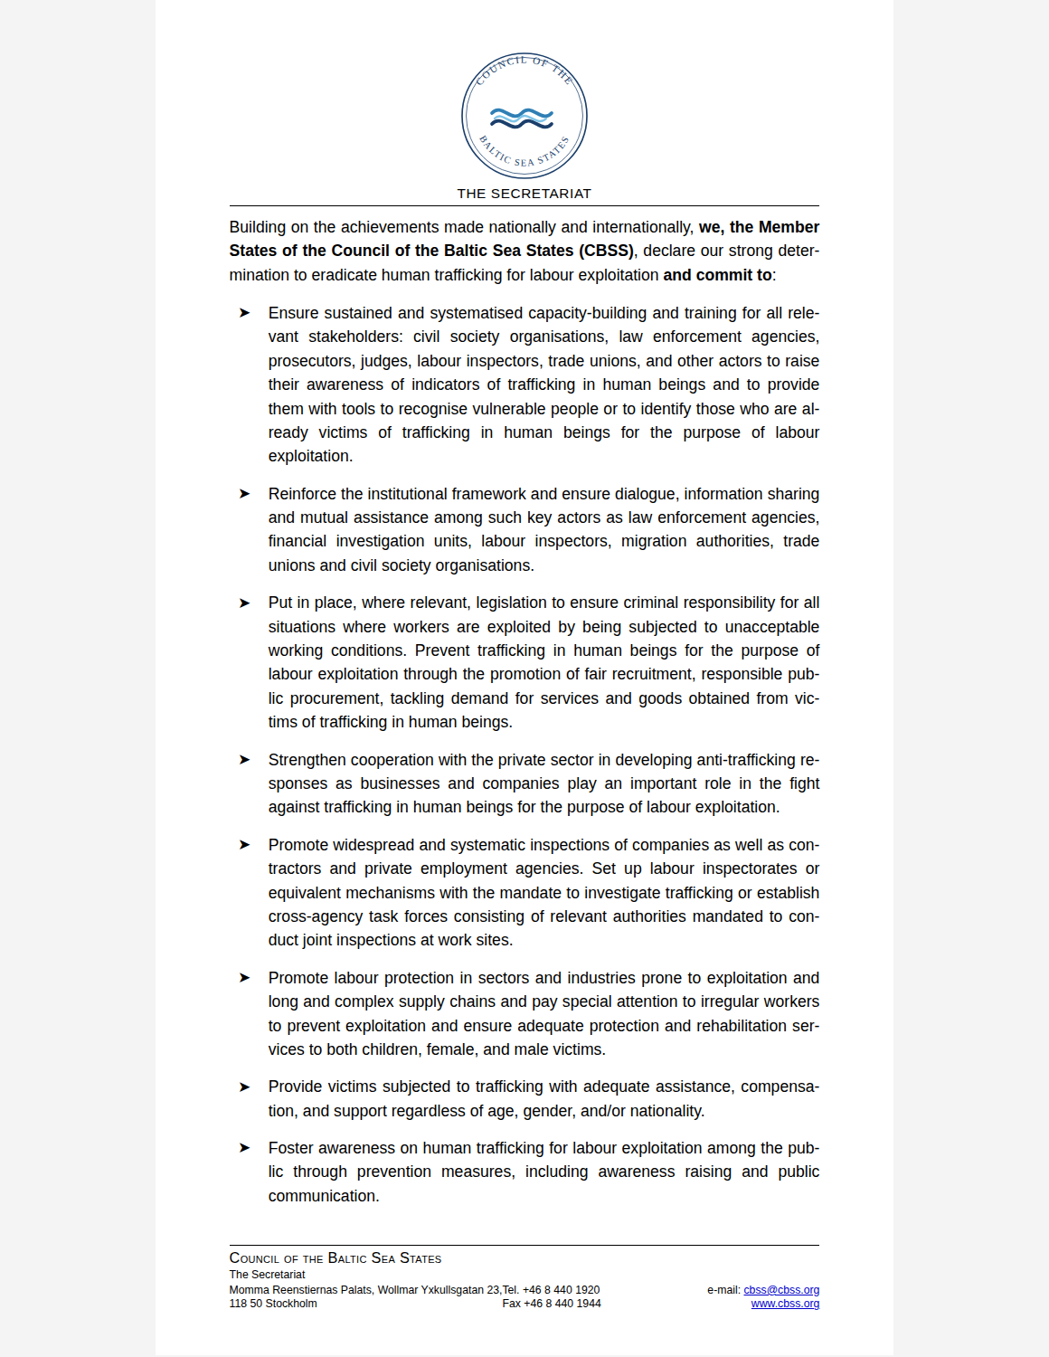COUNCIL OF THE BALTIC SEA STATES
THE SECRETARIAT
Building on the achievements made nationally and internationally, we, the Member States of the Council of the Baltic Sea States (CBSS), declare our strong determination to eradicate human trafficking for labour exploitation and commit to:
Ensure sustained and systematised capacity-building and training for all relevant stakeholders: civil society organisations, law enforcement agencies, prosecutors, judges, labour inspectors, trade unions, and other actors to raise their awareness of indicators of trafficking in human beings and to provide them with tools to recognise vulnerable people or to identify those who are already victims of trafficking in human beings for the purpose of labour exploitation.
Reinforce the institutional framework and ensure dialogue, information sharing and mutual assistance among such key actors as law enforcement agencies, financial investigation units, labour inspectors, migration authorities, trade unions and civil society organisations.
Put in place, where relevant, legislation to ensure criminal responsibility for all situations where workers are exploited by being subjected to unacceptable working conditions. Prevent trafficking in human beings for the purpose of labour exploitation through the promotion of fair recruitment, responsible public procurement, tackling demand for services and goods obtained from victims of trafficking in human beings.
Strengthen cooperation with the private sector in developing anti-trafficking responses as businesses and companies play an important role in the fight against trafficking in human beings for the purpose of labour exploitation.
Promote widespread and systematic inspections of companies as well as contractors and private employment agencies. Set up labour inspectorates or equivalent mechanisms with the mandate to investigate trafficking or establish cross-agency task forces consisting of relevant authorities mandated to conduct joint inspections at work sites.
Promote labour protection in sectors and industries prone to exploitation and long and complex supply chains and pay special attention to irregular workers to prevent exploitation and ensure adequate protection and rehabilitation services to both children, female, and male victims.
Provide victims subjected to trafficking with adequate assistance, compensation, and support regardless of age, gender, and/or nationality.
Foster awareness on human trafficking for labour exploitation among the public through prevention measures, including awareness raising and public communication.
Council of the Baltic Sea States
The Secretariat
| Momma Reenstiernas Palats, Wollmar Yxkullsgatan 23, | Tel. +46 8 440 1920 | e-mail: cbss@cbss.org |
| 118 50 Stockholm | Fax +46 8 440 1944 | www.cbss.org |